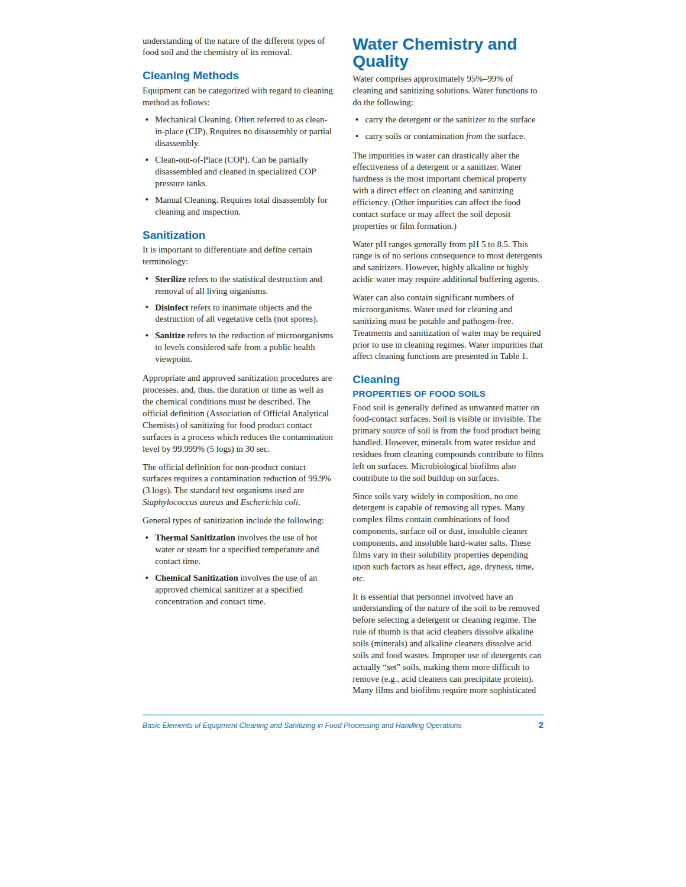understanding of the nature of the different types of food soil and the chemistry of its removal.
Cleaning Methods
Equipment can be categorized with regard to cleaning method as follows:
Mechanical Cleaning. Often referred to as clean-in-place (CIP). Requires no disassembly or partial disassembly.
Clean-out-of-Place (COP). Can be partially disassembled and cleaned in specialized COP pressure tanks.
Manual Cleaning. Requires total disassembly for cleaning and inspection.
Sanitization
It is important to differentiate and define certain terminology:
Sterilize refers to the statistical destruction and removal of all living organisms.
Disinfect refers to inanimate objects and the destruction of all vegetative cells (not spores).
Sanitize refers to the reduction of microorganisms to levels considered safe from a public health viewpoint.
Appropriate and approved sanitization procedures are processes, and, thus, the duration or time as well as the chemical conditions must be described. The official definition (Association of Official Analytical Chemists) of sanitizing for food product contact surfaces is a process which reduces the contamination level by 99.999% (5 logs) in 30 sec.
The official definition for non-product contact surfaces requires a contamination reduction of 99.9% (3 logs). The standard test organisms used are Staphylococcus aureus and Escherichia coli.
General types of sanitization include the following:
Thermal Sanitization involves the use of hot water or steam for a specified temperature and contact time.
Chemical Sanitization involves the use of an approved chemical sanitizer at a specified concentration and contact time.
Water Chemistry and Quality
Water comprises approximately 95%–99% of cleaning and sanitizing solutions. Water functions to do the following:
carry the detergent or the sanitizer to the surface
carry soils or contamination from the surface.
The impurities in water can drastically alter the effectiveness of a detergent or a sanitizer. Water hardness is the most important chemical property with a direct effect on cleaning and sanitizing efficiency. (Other impurities can affect the food contact surface or may affect the soil deposit properties or film formation.)
Water pH ranges generally from pH 5 to 8.5. This range is of no serious consequence to most detergents and sanitizers. However, highly alkaline or highly acidic water may require additional buffering agents.
Water can also contain significant numbers of microorganisms. Water used for cleaning and sanitizing must be potable and pathogen-free. Treatments and sanitization of water may be required prior to use in cleaning regimes. Water impurities that affect cleaning functions are presented in Table 1.
Cleaning
Properties of Food Soils
Food soil is generally defined as unwanted matter on food-contact surfaces. Soil is visible or invisible. The primary source of soil is from the food product being handled. However, minerals from water residue and residues from cleaning compounds contribute to films left on surfaces. Microbiological biofilms also contribute to the soil buildup on surfaces.
Since soils vary widely in composition, no one detergent is capable of removing all types. Many complex films contain combinations of food components, surface oil or dust, insoluble cleaner components, and insoluble hard-water salts. These films vary in their solubility properties depending upon such factors as heat effect, age, dryness, time, etc.
It is essential that personnel involved have an understanding of the nature of the soil to be removed before selecting a detergent or cleaning regime. The rule of thumb is that acid cleaners dissolve alkaline soils (minerals) and alkaline cleaners dissolve acid soils and food wastes. Improper use of detergents can actually “set” soils, making them more difficult to remove (e.g., acid cleaners can precipitate protein). Many films and biofilms require more sophisticated
Basic Elements of Equipment Cleaning and Sanitizing in Food Processing and Handling Operations
2